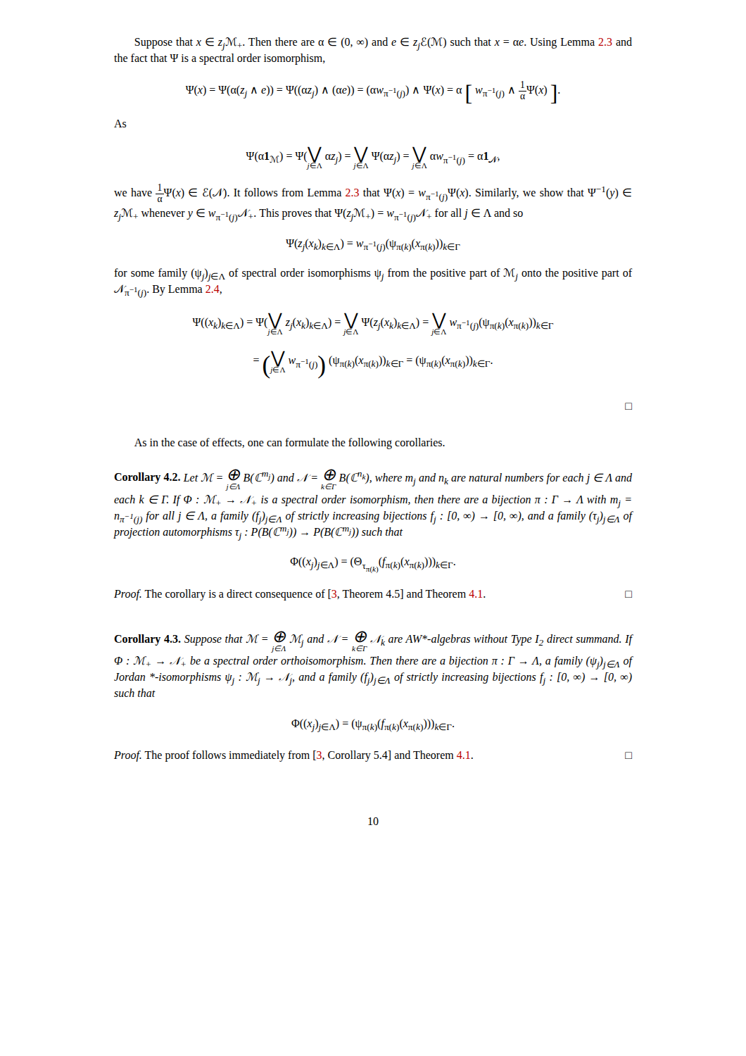Suppose that x ∈ zj ℳ+. Then there are α ∈ (0, ∞) and e ∈ zj ℰ(ℳ) such that x = αe. Using Lemma 2.3 and the fact that Ψ is a spectral order isomorphism,
Ψ(x) = Ψ(α(zj ∧ e)) = Ψ((αzj) ∧ (αe)) = (αwπ−1(j)) ∧ Ψ(x) = α [ wπ−1(j) ∧ 1 α Ψ(x) ].
As
Ψ(α1ℳ) = Ψ(⋁j∈Λ αzj) = ⋁j∈Λ Ψ(αzj) = ⋁j∈Λ αwπ−1(j) = α1𝒩,
we have 1 α Ψ(x) ∈ ℰ(𝒩). It follows from Lemma 2.3 that Ψ(x) = wπ−1(j)Ψ(x). Similarly, we show that Ψ−1(y) ∈ zj ℳ+ whenever y ∈ wπ−1(j)𝒩+. This proves that Ψ(zj ℳ+) = wπ−1(j)𝒩+ for all j ∈ Λ and so
Ψ(zj(xk)k∈Λ) = wπ−1(j)(ψπ(k)(xπ(k)))k∈Γ
for some family (ψj)j∈Λ of spectral order isomorphisms ψj from the positive part of ℳj onto the positive part of 𝒩π−1(j). By Lemma 2.4,
Ψ((xk)k∈Λ) = Ψ(⋁j∈Λ zj(xk)k∈Λ) = ⋁j∈Λ Ψ(zj(xk)k∈Λ) = ⋁j∈Λ wπ−1(j)(ψπ(k)(xπ(k)))k∈Γ
= (⋁j∈Λ wπ−1(j)) (ψπ(k)(xπ(k)))k∈Γ = (ψπ(k)(xπ(k)))k∈Γ.
□
As in the case of effects, one can formulate the following corollaries.
Corollary 4.2. Let ℳ = ⊕j∈Λ B(ℂmj) and 𝒩 = ⊕k∈Γ B(ℂnk), where mj and nk are natural numbers for each j ∈ Λ and each k ∈ Γ. If Φ : ℳ+ → 𝒩+ is a spectral order isomorphism, then there are a bijection π : Γ → Λ with mj = nπ−1(j) for all j ∈ Λ, a family (fj)j∈Λ of strictly increasing bijections fj : [0, ∞) → [0, ∞), and a family (τj)j∈Λ of projection automorphisms τj : P(B(ℂmj)) → P(B(ℂmj)) such that
Φ((xj)j∈Λ) = (Θτπ(k)(fπ(k)(xπ(k))))k∈Γ.
Proof. The corollary is a direct consequence of [3, Theorem 4.5] and Theorem 4.1. □
Corollary 4.3. Suppose that ℳ = ⊕j∈Λ ℳj and 𝒩 = ⊕k∈Γ 𝒩k are AW*-algebras without Type I2 direct summand. If Φ : ℳ+ → 𝒩+ be a spectral order orthoisomorphism. Then there are a bijection π : Γ → Λ, a family (ψj)j∈Λ of Jordan *-isomorphisms ψj : ℳj → 𝒩j, and a family (fj)j∈Λ of strictly increasing bijections fj : [0, ∞) → [0, ∞) such that
Φ((xj)j∈Λ) = (ψπ(k)(fπ(k)(xπ(k))))k∈Γ.
Proof. The proof follows immediately from [3, Corollary 5.4] and Theorem 4.1. □
10